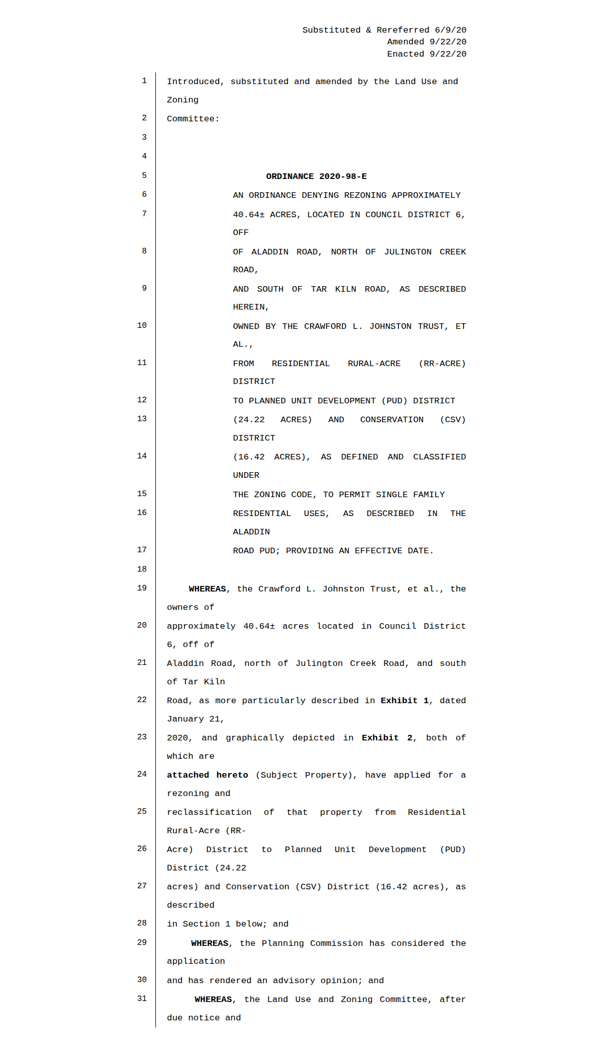Substituted & Rereferred 6/9/20
Amended 9/22/20
Enacted 9/22/20
| 1 | Introduced, substituted and amended by the Land Use and Zoning |
| 2 | Committee: |
| 3 | |
| 4 | |
| 5 | ORDINANCE 2020-98-E |
| 6 | AN ORDINANCE DENYING REZONING APPROXIMATELY |
| 7 | 40.64± ACRES, LOCATED IN COUNCIL DISTRICT 6, OFF |
| 8 | OF ALADDIN ROAD, NORTH OF JULINGTON CREEK ROAD, |
| 9 | AND SOUTH OF TAR KILN ROAD, AS DESCRIBED HEREIN, |
| 10 | OWNED BY THE CRAWFORD L. JOHNSTON TRUST, ET AL., |
| 11 | FROM RESIDENTIAL RURAL-ACRE (RR-ACRE) DISTRICT |
| 12 | TO PLANNED UNIT DEVELOPMENT (PUD) DISTRICT |
| 13 | (24.22 ACRES) AND CONSERVATION (CSV) DISTRICT |
| 14 | (16.42 ACRES), AS DEFINED AND CLASSIFIED UNDER |
| 15 | THE ZONING CODE, TO PERMIT SINGLE FAMILY |
| 16 | RESIDENTIAL USES, AS DESCRIBED IN THE ALADDIN |
| 17 | ROAD PUD; PROVIDING AN EFFECTIVE DATE. |
| 18 | |
| 19 | WHEREAS , the Crawford L. Johnston Trust, et al., the owners of |
| 20 | approximately 40.64± acres located in Council District 6, off of |
| 21 | Aladdin Road, north of Julington Creek Road, and south of Tar Kiln |
| 22 | Road, as more particularly described in Exhibit 1 , dated January 21, |
| 23 | 2020, and graphically depicted in Exhibit 2 , both of which are |
| 24 | attached hereto (Subject Property), have applied for a rezoning and |
| 25 | reclassification of that property from Residential Rural-Acre (RR- |
| 26 | Acre) District to Planned Unit Development (PUD) District (24.22 |
| 27 | acres) and Conservation (CSV) District (16.42 acres), as described |
| 28 | in Section 1 below; and |
| 29 | WHEREAS , the Planning Commission has considered the application |
| 30 | and has rendered an advisory opinion; and |
| 31 | WHEREAS , the Land Use and Zoning Committee, after due notice and |